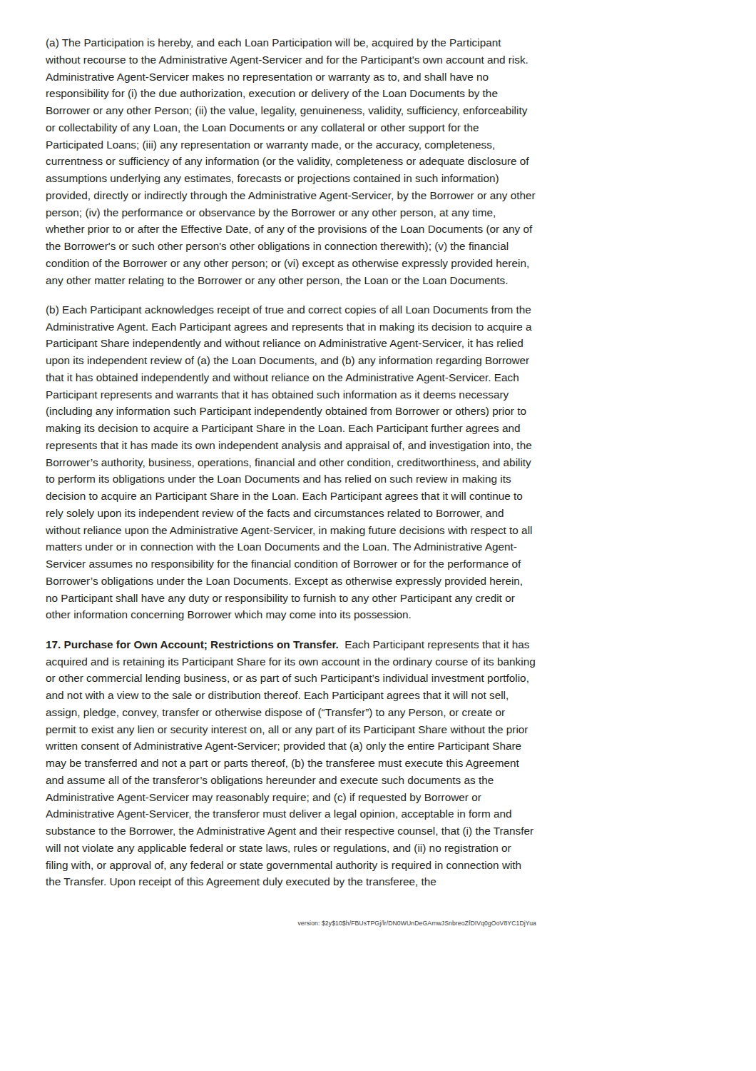(a) The Participation is hereby, and each Loan Participation will be, acquired by the Participant without recourse to the Administrative Agent-Servicer and for the Participant's own account and risk. Administrative Agent-Servicer makes no representation or warranty as to, and shall have no responsibility for (i) the due authorization, execution or delivery of the Loan Documents by the Borrower or any other Person; (ii) the value, legality, genuineness, validity, sufficiency, enforceability or collectability of any Loan, the Loan Documents or any collateral or other support for the Participated Loans; (iii) any representation or warranty made, or the accuracy, completeness, currentness or sufficiency of any information (or the validity, completeness or adequate disclosure of assumptions underlying any estimates, forecasts or projections contained in such information) provided, directly or indirectly through the Administrative Agent-Servicer, by the Borrower or any other person; (iv) the performance or observance by the Borrower or any other person, at any time, whether prior to or after the Effective Date, of any of the provisions of the Loan Documents (or any of the Borrower's or such other person's other obligations in connection therewith); (v) the financial condition of the Borrower or any other person; or (vi) except as otherwise expressly provided herein, any other matter relating to the Borrower or any other person, the Loan or the Loan Documents.
(b) Each Participant acknowledges receipt of true and correct copies of all Loan Documents from the Administrative Agent. Each Participant agrees and represents that in making its decision to acquire a Participant Share independently and without reliance on Administrative Agent-Servicer, it has relied upon its independent review of (a) the Loan Documents, and (b) any information regarding Borrower that it has obtained independently and without reliance on the Administrative Agent-Servicer. Each Participant represents and warrants that it has obtained such information as it deems necessary (including any information such Participant independently obtained from Borrower or others) prior to making its decision to acquire a Participant Share in the Loan. Each Participant further agrees and represents that it has made its own independent analysis and appraisal of, and investigation into, the Borrower’s authority, business, operations, financial and other condition, creditworthiness, and ability to perform its obligations under the Loan Documents and has relied on such review in making its decision to acquire an Participant Share in the Loan. Each Participant agrees that it will continue to rely solely upon its independent review of the facts and circumstances related to Borrower, and without reliance upon the Administrative Agent-Servicer, in making future decisions with respect to all matters under or in connection with the Loan Documents and the Loan. The Administrative Agent-Servicer assumes no responsibility for the financial condition of Borrower or for the performance of Borrower’s obligations under the Loan Documents. Except as otherwise expressly provided herein, no Participant shall have any duty or responsibility to furnish to any other Participant any credit or other information concerning Borrower which may come into its possession.
17. Purchase for Own Account; Restrictions on Transfer. Each Participant represents that it has acquired and is retaining its Participant Share for its own account in the ordinary course of its banking or other commercial lending business, or as part of such Participant’s individual investment portfolio, and not with a view to the sale or distribution thereof. Each Participant agrees that it will not sell, assign, pledge, convey, transfer or otherwise dispose of (“Transfer”) to any Person, or create or permit to exist any lien or security interest on, all or any part of its Participant Share without the prior written consent of Administrative Agent-Servicer; provided that (a) only the entire Participant Share may be transferred and not a part or parts thereof, (b) the transferee must execute this Agreement and assume all of the transferor’s obligations hereunder and execute such documents as the Administrative Agent-Servicer may reasonably require; and (c) if requested by Borrower or Administrative Agent-Servicer, the transferor must deliver a legal opinion, acceptable in form and substance to the Borrower, the Administrative Agent and their respective counsel, that (i) the Transfer will not violate any applicable federal or state laws, rules or regulations, and (ii) no registration or filing with, or approval of, any federal or state governmental authority is required in connection with the Transfer. Upon receipt of this Agreement duly executed by the transferee, the
version: $2y$10$h/FBUsTPGj/lr/DN0WUnDeGAmwJSnbreoZfDIVq0gOoV8YC1DjYua